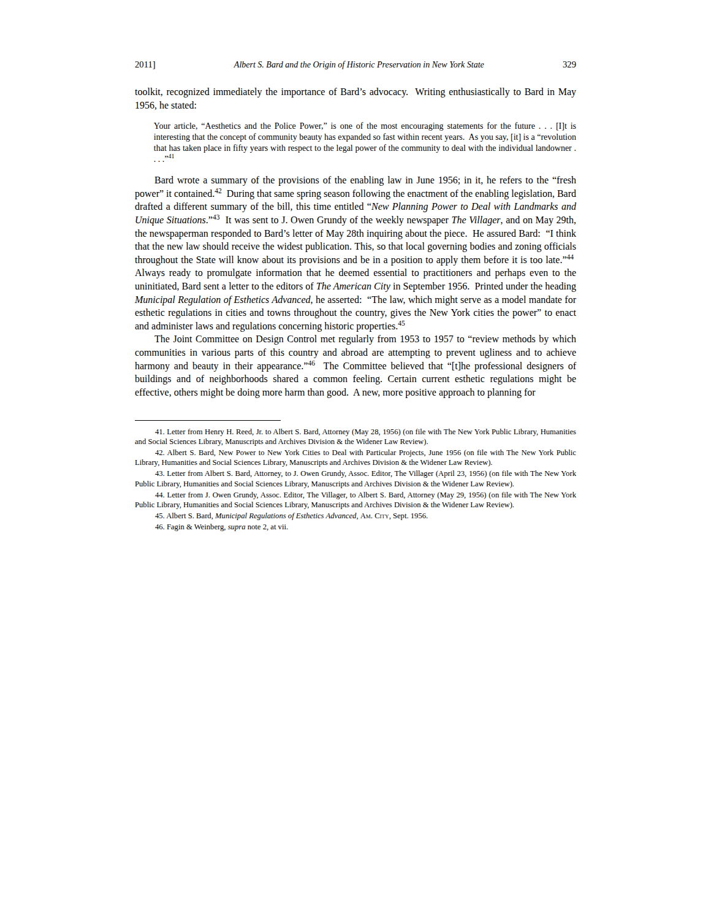2011] Albert S. Bard and the Origin of Historic Preservation in New York State 329
toolkit, recognized immediately the importance of Bard’s advocacy. Writing enthusiastically to Bard in May 1956, he stated:
Your article, “Aesthetics and the Police Power,” is one of the most encouraging statements for the future . . . [I]t is interesting that the concept of community beauty has expanded so fast within recent years. As you say, [it] is a “revolution that has taken place in fifty years with respect to the legal power of the community to deal with the individual landowner . . . .”41
Bard wrote a summary of the provisions of the enabling law in June 1956; in it, he refers to the “fresh power” it contained.42 During that same spring season following the enactment of the enabling legislation, Bard drafted a different summary of the bill, this time entitled “New Planning Power to Deal with Landmarks and Unique Situations.”43 It was sent to J. Owen Grundy of the weekly newspaper The Villager, and on May 29th, the newspaperman responded to Bard’s letter of May 28th inquiring about the piece. He assured Bard: “I think that the new law should receive the widest publication. This, so that local governing bodies and zoning officials throughout the State will know about its provisions and be in a position to apply them before it is too late.”44 Always ready to promulgate information that he deemed essential to practitioners and perhaps even to the uninitiated, Bard sent a letter to the editors of The American City in September 1956. Printed under the heading Municipal Regulation of Esthetics Advanced, he asserted: “The law, which might serve as a model mandate for esthetic regulations in cities and towns throughout the country, gives the New York cities the power” to enact and administer laws and regulations concerning historic properties.45
The Joint Committee on Design Control met regularly from 1953 to 1957 to “review methods by which communities in various parts of this country and abroad are attempting to prevent ugliness and to achieve harmony and beauty in their appearance.”46 The Committee believed that “[t]he professional designers of buildings and of neighborhoods shared a common feeling. Certain current esthetic regulations might be effective, others might be doing more harm than good. A new, more positive approach to planning for
41. Letter from Henry H. Reed, Jr. to Albert S. Bard, Attorney (May 28, 1956) (on file with The New York Public Library, Humanities and Social Sciences Library, Manuscripts and Archives Division & the Widener Law Review).
42. Albert S. Bard, New Power to New York Cities to Deal with Particular Projects, June 1956 (on file with The New York Public Library, Humanities and Social Sciences Library, Manuscripts and Archives Division & the Widener Law Review).
43. Letter from Albert S. Bard, Attorney, to J. Owen Grundy, Assoc. Editor, The Villager (April 23, 1956) (on file with The New York Public Library, Humanities and Social Sciences Library, Manuscripts and Archives Division & the Widener Law Review).
44. Letter from J. Owen Grundy, Assoc. Editor, The Villager, to Albert S. Bard, Attorney (May 29, 1956) (on file with The New York Public Library, Humanities and Social Sciences Library, Manuscripts and Archives Division & the Widener Law Review).
45. Albert S. Bard, Municipal Regulations of Esthetics Advanced, Am. City, Sept. 1956.
46. Fagin & Weinberg, supra note 2, at vii.